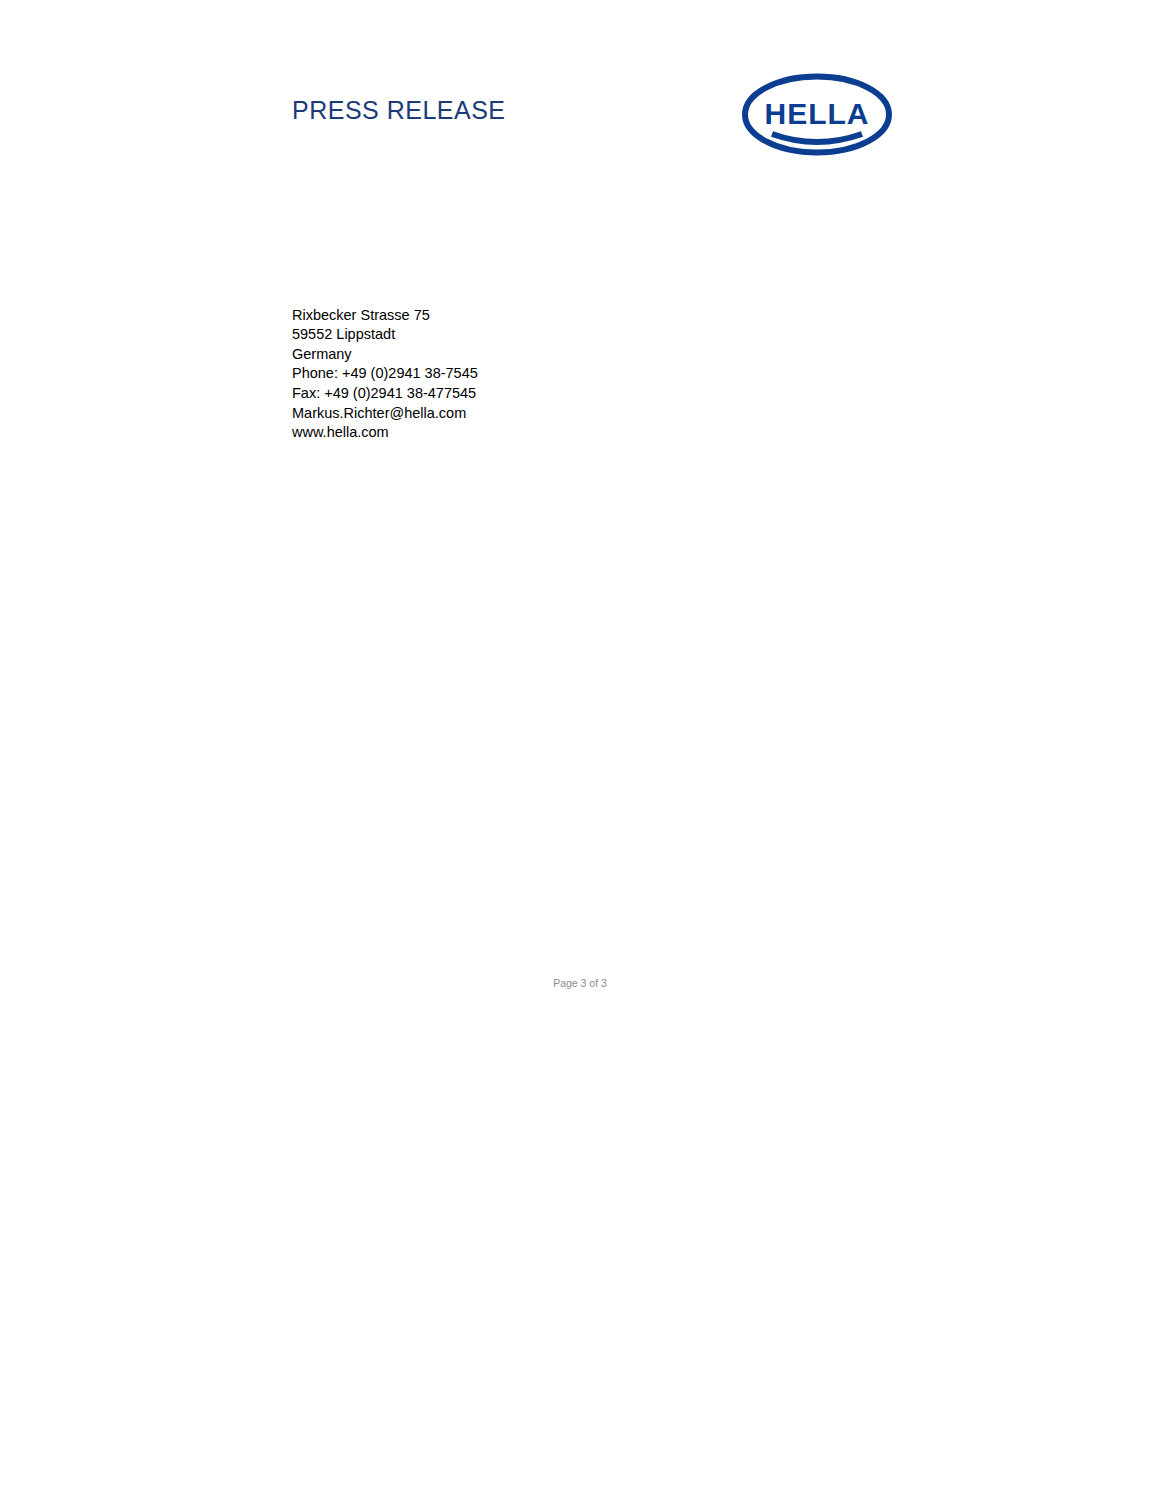PRESS RELEASE
HELLA HELLA
Rixbecker Strasse 75
59552 Lippstadt
Germany
Phone: +49 (0)2941 38-7545
Fax: +49 (0)2941 38-477545
Markus.Richter@hella.com
www.hella.com
Page 3 of 3